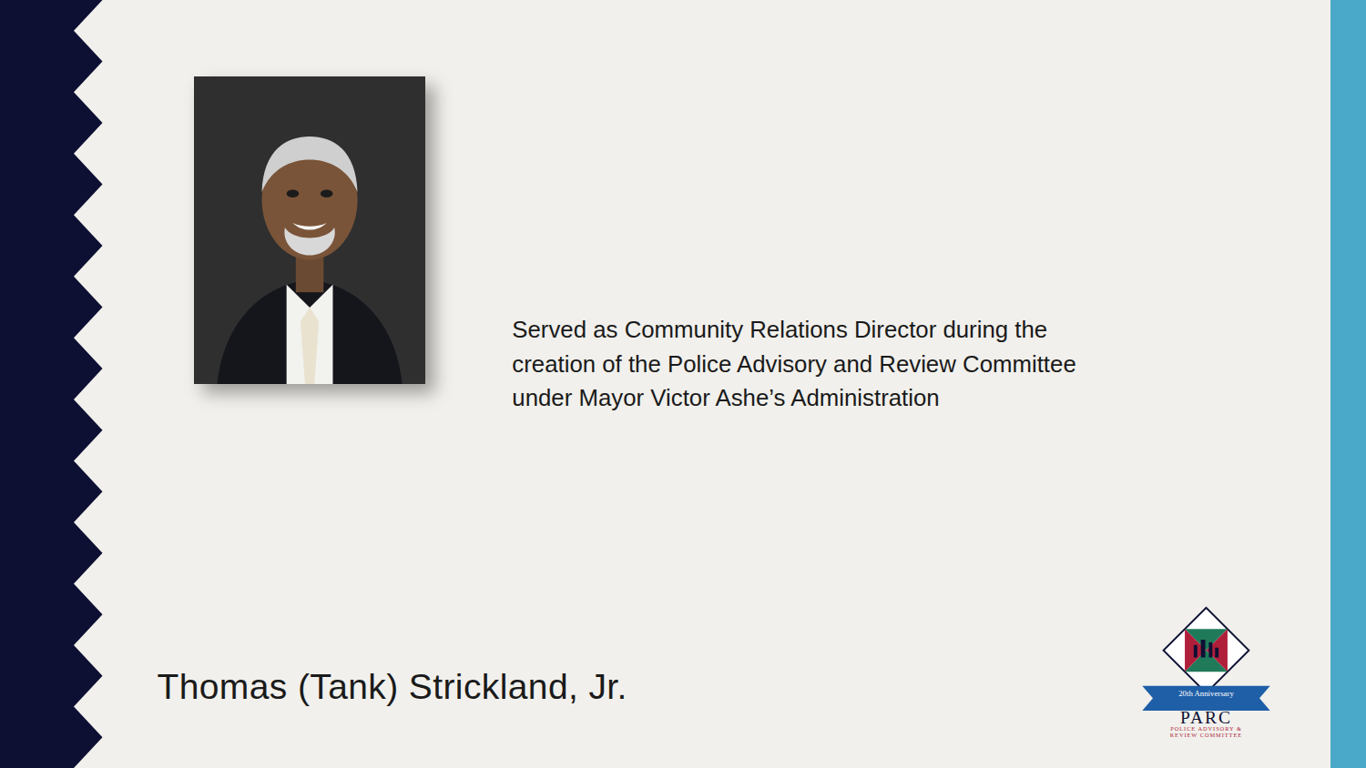Served as Community Relations Director during the creation of the Police Advisory and Review Committee under Mayor Victor Ashe’s Administration
Thomas (Tank) Strickland, Jr.
20th Anniversary PARC POLICE ADVISORY & REVIEW COMMITTEE